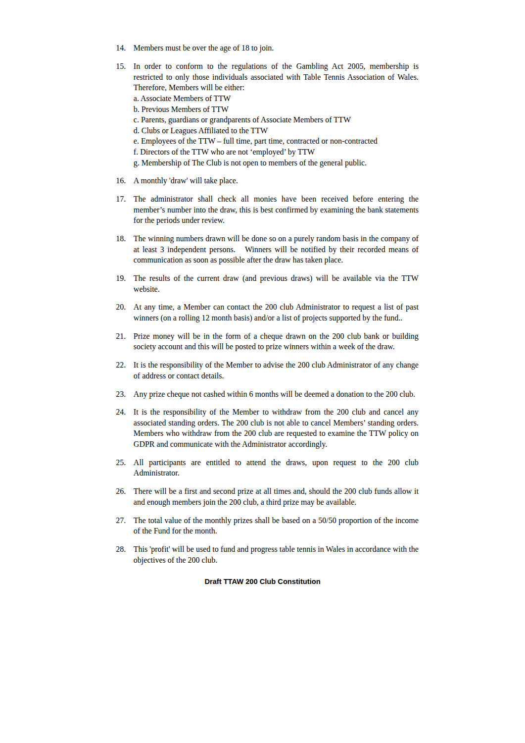Members must be over the age of 18 to join.
In order to conform to the regulations of the Gambling Act 2005, membership is restricted to only those individuals associated with Table Tennis Association of Wales. Therefore, Members will be either:
a. Associate Members of TTW
b. Previous Members of TTW
c. Parents, guardians or grandparents of Associate Members of TTW
d. Clubs or Leagues Affiliated to the TTW
e. Employees of the TTW – full time, part time, contracted or non-contracted
f. Directors of the TTW who are not ‘employed’ by TTW
g. Membership of The Club is not open to members of the general public.
A monthly 'draw' will take place.
The administrator shall check all monies have been received before entering the member’s number into the draw, this is best confirmed by examining the bank statements for the periods under review.
The winning numbers drawn will be done so on a purely random basis in the company of at least 3 independent persons. Winners will be notified by their recorded means of communication as soon as possible after the draw has taken place.
The results of the current draw (and previous draws) will be available via the TTW website.
At any time, a Member can contact the 200 club Administrator to request a list of past winners (on a rolling 12 month basis) and/or a list of projects supported by the fund..
Prize money will be in the form of a cheque drawn on the 200 club bank or building society account and this will be posted to prize winners within a week of the draw.
It is the responsibility of the Member to advise the 200 club Administrator of any change of address or contact details.
Any prize cheque not cashed within 6 months will be deemed a donation to the 200 club.
It is the responsibility of the Member to withdraw from the 200 club and cancel any associated standing orders. The 200 club is not able to cancel Members’ standing orders. Members who withdraw from the 200 club are requested to examine the TTW policy on GDPR and communicate with the Administrator accordingly.
All participants are entitled to attend the draws, upon request to the 200 club Administrator.
There will be a first and second prize at all times and, should the 200 club funds allow it and enough members join the 200 club, a third prize may be available.
The total value of the monthly prizes shall be based on a 50/50 proportion of the income of the Fund for the month.
This 'profit' will be used to fund and progress table tennis in Wales in accordance with the objectives of the 200 club.
Draft TTAW 200 Club Constitution